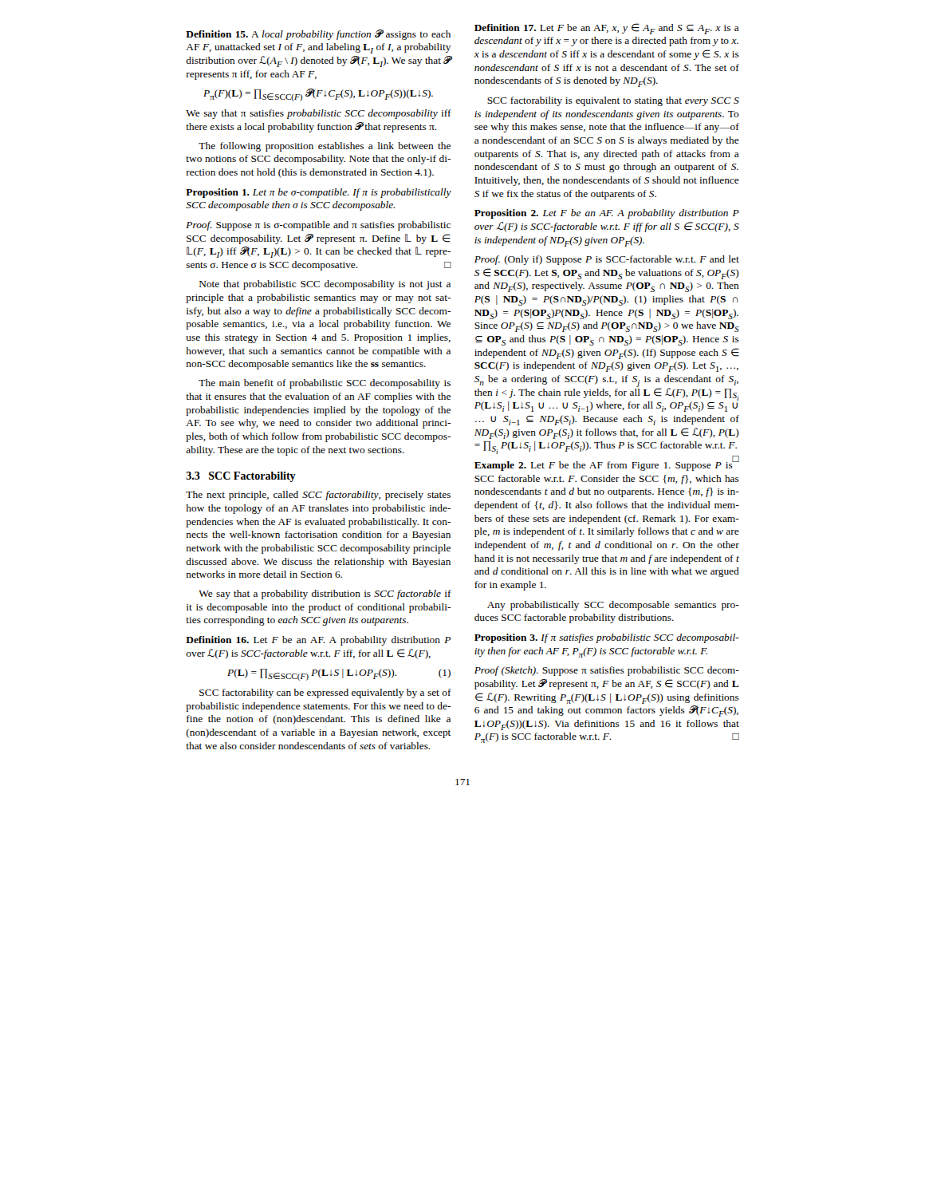Definition 15. A local probability function 𝓟 assigns to each AF F, unattacked set I of F, and labeling LI of I, a probability distribution over ℒ(AF \ I) denoted by 𝓟(F, LI). We say that 𝓟 represents π iff, for each AF F,
Pπ(F)(L) = ∏S∈SCC(F) 𝓟(F↓CF(S), L↓OPF(S))(L↓S).
We say that π satisfies probabilistic SCC decomposability iff there exists a local probability function 𝓟 that represents π.
The following proposition establishes a link between the two notions of SCC decomposability. Note that the only-if direction does not hold (this is demonstrated in Section 4.1).
Proposition 1. Let π be σ-compatible. If π is probabilistically SCC decomposable then σ is SCC decomposable.
Proof. Suppose π is σ-compatible and π satisfies probabilistic SCC decomposability. Let 𝓟 represent π. Define 𝕃 by L ∈ 𝕃(F, LI) iff 𝓟(F, LI)(L) > 0. It can be checked that 𝕃 represents σ. Hence σ is SCC decomposative. □
Note that probabilistic SCC decomposability is not just a principle that a probabilistic semantics may or may not satisfy, but also a way to define a probabilistically SCC decomposable semantics, i.e., via a local probability function. We use this strategy in Section 4 and 5. Proposition 1 implies, however, that such a semantics cannot be compatible with a non-SCC decomposable semantics like the ss semantics.
The main benefit of probabilistic SCC decomposability is that it ensures that the evaluation of an AF complies with the probabilistic independencies implied by the topology of the AF. To see why, we need to consider two additional principles, both of which follow from probabilistic SCC decomposability. These are the topic of the next two sections.
3.3 SCC Factorability
The next principle, called SCC factorability, precisely states how the topology of an AF translates into probabilistic independencies when the AF is evaluated probabilistically. It connects the well-known factorisation condition for a Bayesian network with the probabilistic SCC decomposability principle discussed above. We discuss the relationship with Bayesian networks in more detail in Section 6.
We say that a probability distribution is SCC factorable if it is decomposable into the product of conditional probabilities corresponding to each SCC given its outparents.
Definition 16. Let F be an AF. A probability distribution P over ℒ(F) is SCC-factorable w.r.t. F iff, for all L ∈ ℒ(F),
P(L) = ∏S∈SCC(F) P(L↓S | L↓OPF(S)). (1)
SCC factorability can be expressed equivalently by a set of probabilistic independence statements. For this we need to define the notion of (non)descendant. This is defined like a (non)descendant of a variable in a Bayesian network, except that we also consider nondescendants of sets of variables.
Definition 17. Let F be an AF, x, y ∈ AF and S ⊆ AF. x is a descendant of y iff x = y or there is a directed path from y to x. x is a descendant of S iff x is a descendant of some y ∈ S. x is nondescendant of S iff x is not a descendant of S. The set of nondescendants of S is denoted by NDF(S).
SCC factorability is equivalent to stating that every SCC S is independent of its nondescendants given its outparents. To see why this makes sense, note that the influence—if any—of a nondescendant of an SCC S on S is always mediated by the outparents of S. That is, any directed path of attacks from a nondescendant of S to S must go through an outparent of S. Intuitively, then, the nondescendants of S should not influence S if we fix the status of the outparents of S.
Proposition 2. Let F be an AF. A probability distribution P over ℒ(F) is SCC-factorable w.r.t. F iff for all S ∈ SCC(F), S is independent of NDF(S) given OPF(S).
Proof. (Only if) Suppose P is SCC-factorable w.r.t. F and let S ∈ SCC(F). Let S, OPS and NDS be valuations of S, OPF(S) and NDF(S), respectively. Assume P(OPS ∩ NDS) > 0. Then P(S | NDS) = P(S∩NDS)/P(NDS). (1) implies that P(S ∩ NDS) = P(S|OPS)P(NDS). Hence P(S | NDS) = P(S|OPS). Since OPF(S) ⊆ NDF(S) and P(OPS∩NDS) > 0 we have NDS ⊆ OPS and thus P(S | OPS ∩ NDS) = P(S|OPS). Hence S is independent of NDF(S) given OPF(S). (If) Suppose each S ∈ SCC(F) is independent of NDF(S) given OPF(S). Let S1, …, Sn be a ordering of SCC(F) s.t., if Sj is a descendant of Si, then i < j. The chain rule yields, for all L ∈ ℒ(F), P(L) = ∏Si P(L↓Si | L↓S1 ∪ … ∪ Si−1) where, for all Si, OPF(Si) ⊆ S1 ∪ … ∪ Si−1 ⊆ NDF(Si). Because each Si is independent of NDF(Si) given OPF(Si) it follows that, for all L ∈ ℒ(F), P(L) = ∏Si P(L↓Si | L↓OPF(Si)). Thus P is SCC factorable w.r.t. F. □
Example 2. Let F be the AF from Figure 1. Suppose P is SCC factorable w.r.t. F. Consider the SCC {m, f}, which has nondescendants t and d but no outparents. Hence {m, f} is independent of {t, d}. It also follows that the individual members of these sets are independent (cf. Remark 1). For example, m is independent of t. It similarly follows that c and w are independent of m, f, t and d conditional on r. On the other hand it is not necessarily true that m and f are independent of t and d conditional on r. All this is in line with what we argued for in example 1.
Any probabilistically SCC decomposable semantics produces SCC factorable probability distributions.
Proposition 3. If π satisfies probabilistic SCC decomposability then for each AF F, Pπ(F) is SCC factorable w.r.t. F.
Proof (Sketch). Suppose π satisfies probabilistic SCC decomposability. Let 𝓟 represent π, F be an AF, S ∈ SCC(F) and L ∈ ℒ(F). Rewriting Pπ(F)(L↓S | L↓OPF(S)) using definitions 6 and 15 and taking out common factors yields 𝓟(F↓CF(S), L↓OPF(S))(L↓S). Via definitions 15 and 16 it follows that Pπ(F) is SCC factorable w.r.t. F. □
171